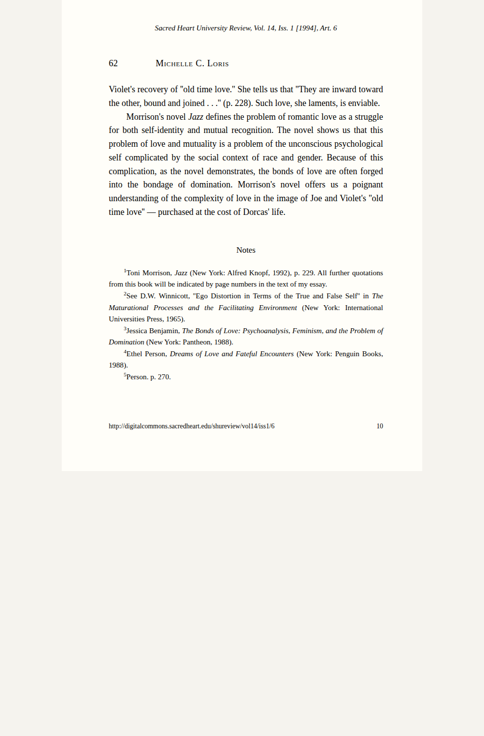Sacred Heart University Review, Vol. 14, Iss. 1 [1994], Art. 6
62 Michelle C. Loris
Violet's recovery of ''old time love.'' She tells us that ''They are inward toward the other, bound and joined . . .'' (p. 228). Such love, she laments, is enviable.
Morrison's novel Jazz defines the problem of romantic love as a struggle for both self-identity and mutual recognition. The novel shows us that this problem of love and mutuality is a problem of the unconscious psychological self complicated by the social context of race and gender. Because of this complication, as the novel demonstrates, the bonds of love are often forged into the bondage of domination. Morrison's novel offers us a poignant understanding of the complexity of love in the image of Joe and Violet's ''old time love'' — purchased at the cost of Dorcas' life.
Notes
1Toni Morrison, Jazz (New York: Alfred Knopf, 1992), p. 229. All further quotations from this book will be indicated by page numbers in the text of my essay.
2See D.W. Winnicott, ''Ego Distortion in Terms of the True and False Self'' in The Maturational Processes and the Facilitating Environment (New York: International Universities Press, 1965).
3Jessica Benjamin, The Bonds of Love: Psychoanalysis, Feminism, and the Problem of Domination (New York: Pantheon, 1988).
4Ethel Person, Dreams of Love and Fateful Encounters (New York: Penguin Books, 1988).
5Person. p. 270.
http://digitalcommons.sacredheart.edu/shureview/vol14/iss1/6 10